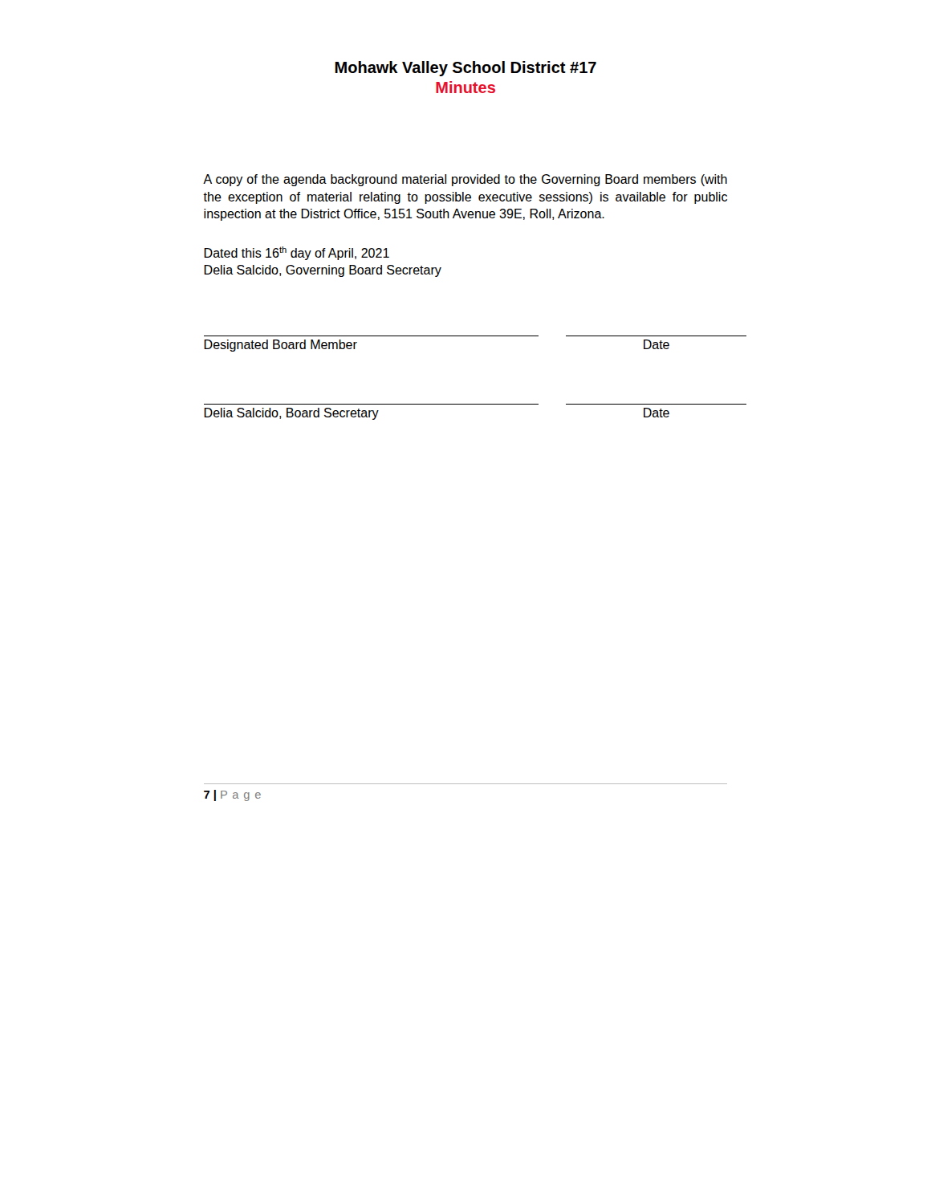Mohawk Valley School District #17
Minutes
A copy of the agenda background material provided to the Governing Board members (with the exception of material relating to possible executive sessions) is available for public inspection at the District Office, 5151 South Avenue 39E, Roll, Arizona.
Dated this 16th day of April, 2021
Delia Salcido, Governing Board Secretary
Designated Board Member Date
Delia Salcido, Board Secretary Date
7 | P a g e